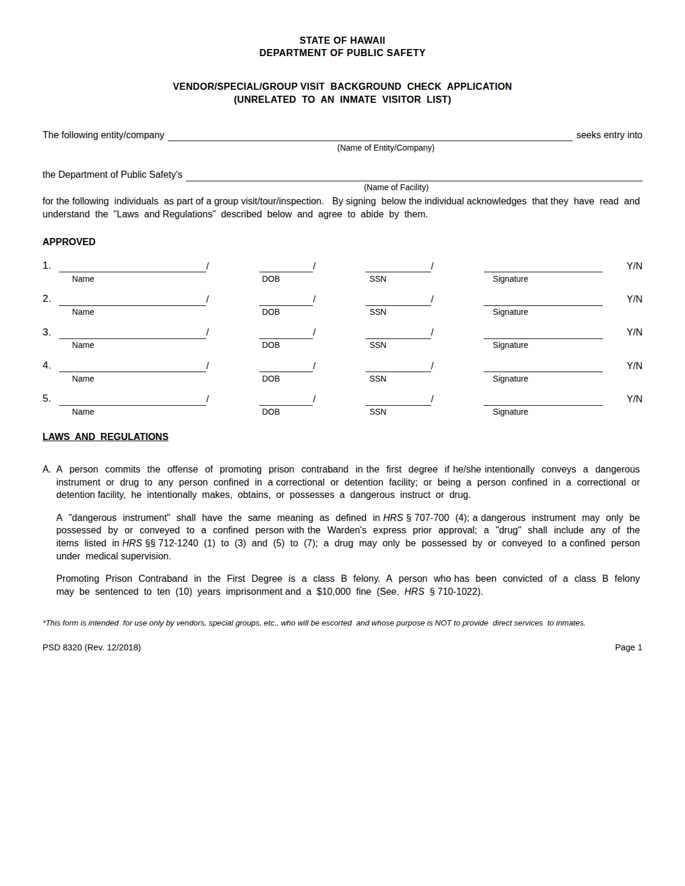STATE OF HAWAII
DEPARTMENT OF PUBLIC SAFETY
VENDOR/SPECIAL/GROUP VISIT BACKGROUND CHECK APPLICATION
(UNRELATED TO AN INMATE VISITOR LIST)
The following entity/company seeks entry into
(Name of Entity/Company)
the Department of Public Safety's
(Name of Facility)
for the following individuals as part of a group visit/tour/inspection. By signing below the individual acknowledges that they have read and understand the "Laws and Regulations" described below and agree to abide by them.
APPROVED
| 1. | | / | | / | | / | | Y/N |
| | Name | | DOB | | SSN | | Signature | |
| 2. | | / | | / | | / | | Y/N |
| | Name | | DOB | | SSN | | Signature | |
| 3. | | / | | / | | / | | Y/N |
| | Name | | DOB | | SSN | | Signature | |
| 4. | | / | | / | | / | | Y/N |
| | Name | | DOB | | SSN | | Signature | |
| 5. | | / | | / | | / | | Y/N |
| | Name | | DOB | | SSN | | Signature | |
LAWS AND REGULATIONS
A.
A person commits the offense of promoting prison contraband in the first degree if he/she intentionally conveys a dangerous instrument or drug to any person confined in a correctional or detention facility; or being a person confined in a correctional or detention facility, he intentionally makes, obtains, or possesses a dangerous instruct or drug.
A "dangerous instrument" shall have the same meaning as defined in HRS § 707-700 (4); a dangerous instrument may only be possessed by or conveyed to a confined person with the Warden's express prior approval; a "drug" shall include any of the items listed in HRS §§ 712-1240 (1) to (3) and (5) to (7); a drug may only be possessed by or conveyed to a confined person under medical supervision.
Promoting Prison Contraband in the First Degree is a class B felony. A person who has been convicted of a class B felony may be sentenced to ten (10) years imprisonment and a $10,000 fine (See, HRS § 710-1022).
*This form is intended for use only by vendors, special groups, etc., who will be escorted and whose purpose is NOT to provide direct services to inmates.
PSD 8320 (Rev. 12/2018)
Page 1